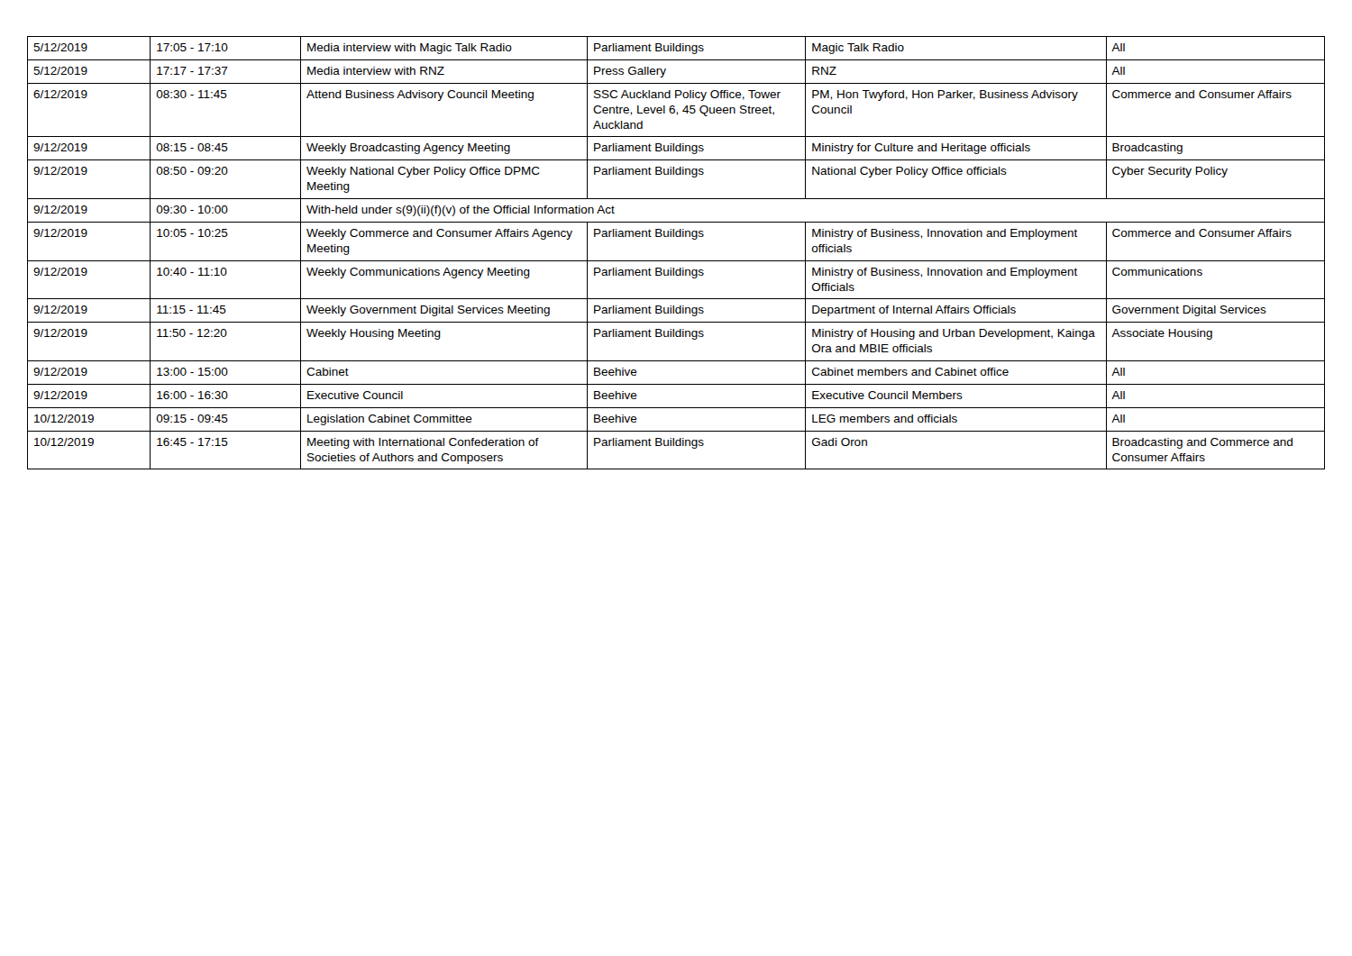| 5/12/2019 | 17:05 - 17:10 | Media interview with Magic Talk Radio | Parliament Buildings | Magic Talk Radio | All |
| 5/12/2019 | 17:17 - 17:37 | Media interview with RNZ | Press Gallery | RNZ | All |
| 6/12/2019 | 08:30 - 11:45 | Attend Business Advisory Council Meeting | SSC Auckland Policy Office, Tower Centre, Level 6, 45 Queen Street, Auckland | PM, Hon Twyford, Hon Parker, Business Advisory Council | Commerce and Consumer Affairs |
| 9/12/2019 | 08:15 - 08:45 | Weekly Broadcasting Agency Meeting | Parliament Buildings | Ministry for Culture and Heritage officials | Broadcasting |
| 9/12/2019 | 08:50 - 09:20 | Weekly National Cyber Policy Office DPMC Meeting | Parliament Buildings | National Cyber Policy Office officials | Cyber Security Policy |
| 9/12/2019 | 09:30 - 10:00 | With-held under s(9)(ii)(f)(v) of the Official Information Act |
| 9/12/2019 | 10:05 - 10:25 | Weekly Commerce and Consumer Affairs Agency Meeting | Parliament Buildings | Ministry of Business, Innovation and Employment officials | Commerce and Consumer Affairs |
| 9/12/2019 | 10:40 - 11:10 | Weekly Communications Agency Meeting | Parliament Buildings | Ministry of Business, Innovation and Employment Officials | Communications |
| 9/12/2019 | 11:15 - 11:45 | Weekly Government Digital Services Meeting | Parliament Buildings | Department of Internal Affairs Officials | Government Digital Services |
| 9/12/2019 | 11:50 - 12:20 | Weekly Housing Meeting | Parliament Buildings | Ministry of Housing and Urban Development, Kainga Ora and MBIE officials | Associate Housing |
| 9/12/2019 | 13:00 - 15:00 | Cabinet | Beehive | Cabinet members and Cabinet office | All |
| 9/12/2019 | 16:00 - 16:30 | Executive Council | Beehive | Executive Council Members | All |
| 10/12/2019 | 09:15 - 09:45 | Legislation Cabinet Committee | Beehive | LEG members and officials | All |
| 10/12/2019 | 16:45 - 17:15 | Meeting with International Confederation of Societies of Authors and Composers | Parliament Buildings | Gadi Oron | Broadcasting and Commerce and Consumer Affairs |